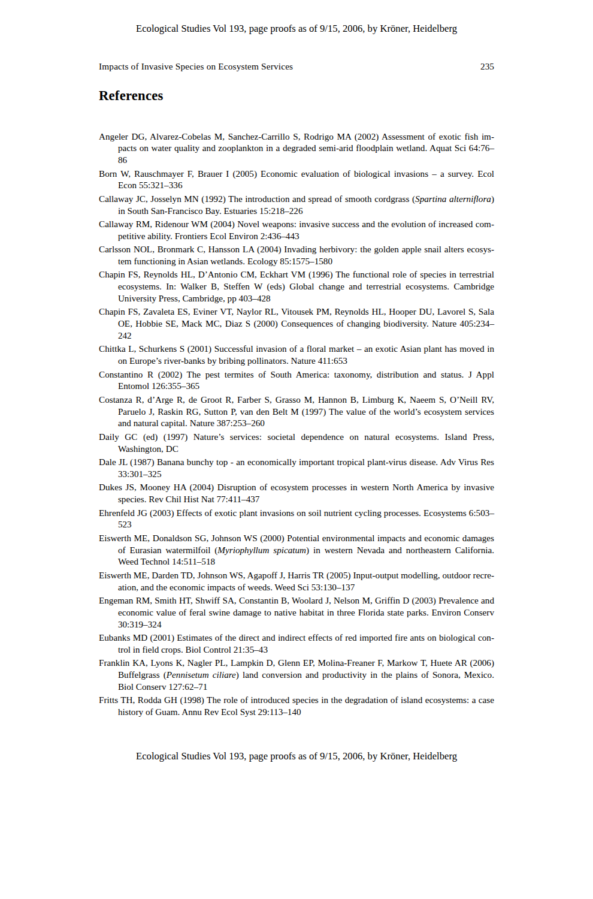Ecological Studies Vol 193, page proofs as of 9/15, 2006, by Kröner, Heidelberg
Impacts of Invasive Species on Ecosystem Services 235
References
Angeler DG, Alvarez-Cobelas M, Sanchez-Carrillo S, Rodrigo MA (2002) Assessment of exotic fish impacts on water quality and zooplankton in a degraded semi-arid floodplain wetland. Aquat Sci 64:76–86
Born W, Rauschmayer F, Brauer I (2005) Economic evaluation of biological invasions – a survey. Ecol Econ 55:321–336
Callaway JC, Josselyn MN (1992) The introduction and spread of smooth cordgrass (Spartina alterniflora) in South San-Francisco Bay. Estuaries 15:218–226
Callaway RM, Ridenour WM (2004) Novel weapons: invasive success and the evolution of increased competitive ability. Frontiers Ecol Environ 2:436–443
Carlsson NOL, Bronmark C, Hansson LA (2004) Invading herbivory: the golden apple snail alters ecosystem functioning in Asian wetlands. Ecology 85:1575–1580
Chapin FS, Reynolds HL, D’Antonio CM, Eckhart VM (1996) The functional role of species in terrestrial ecosystems. In: Walker B, Steffen W (eds) Global change and terrestrial ecosystems. Cambridge University Press, Cambridge, pp 403–428
Chapin FS, Zavaleta ES, Eviner VT, Naylor RL, Vitousek PM, Reynolds HL, Hooper DU, Lavorel S, Sala OE, Hobbie SE, Mack MC, Diaz S (2000) Consequences of changing biodiversity. Nature 405:234–242
Chittka L, Schurkens S (2001) Successful invasion of a floral market – an exotic Asian plant has moved in on Europe’s river-banks by bribing pollinators. Nature 411:653
Constantino R (2002) The pest termites of South America: taxonomy, distribution and status. J Appl Entomol 126:355–365
Costanza R, d’Arge R, de Groot R, Farber S, Grasso M, Hannon B, Limburg K, Naeem S, O’Neill RV, Paruelo J, Raskin RG, Sutton P, van den Belt M (1997) The value of the world’s ecosystem services and natural capital. Nature 387:253–260
Daily GC (ed) (1997) Nature’s services: societal dependence on natural ecosystems. Island Press, Washington, DC
Dale JL (1987) Banana bunchy top - an economically important tropical plant-virus disease. Adv Virus Res 33:301–325
Dukes JS, Mooney HA (2004) Disruption of ecosystem processes in western North America by invasive species. Rev Chil Hist Nat 77:411–437
Ehrenfeld JG (2003) Effects of exotic plant invasions on soil nutrient cycling processes. Ecosystems 6:503–523
Eiswerth ME, Donaldson SG, Johnson WS (2000) Potential environmental impacts and economic damages of Eurasian watermilfoil (Myriophyllum spicatum) in western Nevada and northeastern California. Weed Technol 14:511–518
Eiswerth ME, Darden TD, Johnson WS, Agapoff J, Harris TR (2005) Input-output modelling, outdoor recreation, and the economic impacts of weeds. Weed Sci 53:130–137
Engeman RM, Smith HT, Shwiff SA, Constantin B, Woolard J, Nelson M, Griffin D (2003) Prevalence and economic value of feral swine damage to native habitat in three Florida state parks. Environ Conserv 30:319–324
Eubanks MD (2001) Estimates of the direct and indirect effects of red imported fire ants on biological control in field crops. Biol Control 21:35–43
Franklin KA, Lyons K, Nagler PL, Lampkin D, Glenn EP, Molina-Freaner F, Markow T, Huete AR (2006) Buffelgrass (Pennisetum ciliare) land conversion and productivity in the plains of Sonora, Mexico. Biol Conserv 127:62–71
Fritts TH, Rodda GH (1998) The role of introduced species in the degradation of island ecosystems: a case history of Guam. Annu Rev Ecol Syst 29:113–140
Ecological Studies Vol 193, page proofs as of 9/15, 2006, by Kröner, Heidelberg